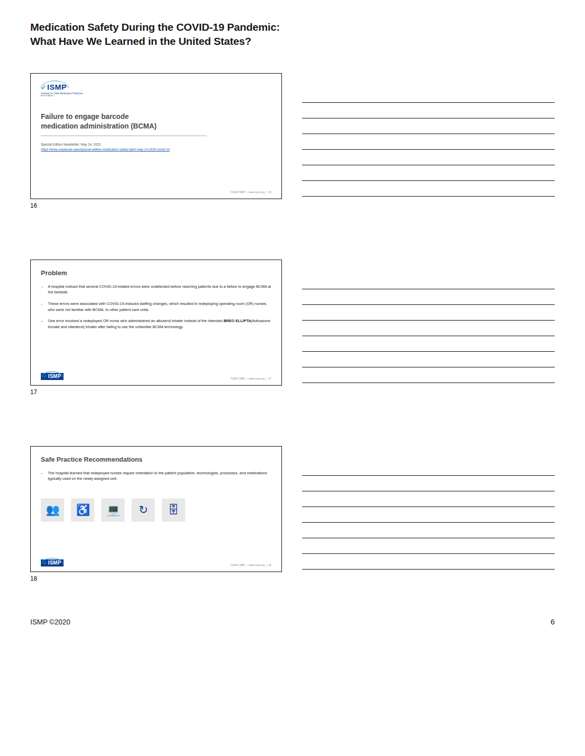Medication Safety During the COVID-19 Pandemic:
What Have We Learned in the United States?
ISMP
Institute for Safe Medication Practices
An ECRI Affiliate
Failure to engage barcode
medication administration (BCMA)
Special Edition Newsletter: May 14, 2020
https://ismp.org/acute-care/special-edition-medication-safety-alert-may-14-2020-covid-19
©2020 ISMP | www.ismp.org | 16
16
Problem
A hospital noticed that several COVID-19-related errors were undetected before reaching patients due to a failure to engage BCMA at the bedside.
These errors were associated with COVID-19-induced staffing changes, which resulted in redeploying operating room (OR) nurses, who were not familiar with BCMA, to other patient care units.
One error involved a redeployed OR nurse who administered an albuterol inhaler instead of the intended BREO ELLIPTA(fluticasone furoate and vilanterol) inhaler after failing to use the unfamiliar BCMA technology.
ISMP ©2020 ISMP | www.ismp.org | 17
17
Safe Practice Recommendations
The hospital learned that redeployed nurses require orientation to the patient population, technologies, processes, and medications typically used on the newly assigned unit.
👥
♿
💻
↻
🗄
ISMP ©2020 ISMP | www.ismp.org | 18
18
ISMP ©2020 6